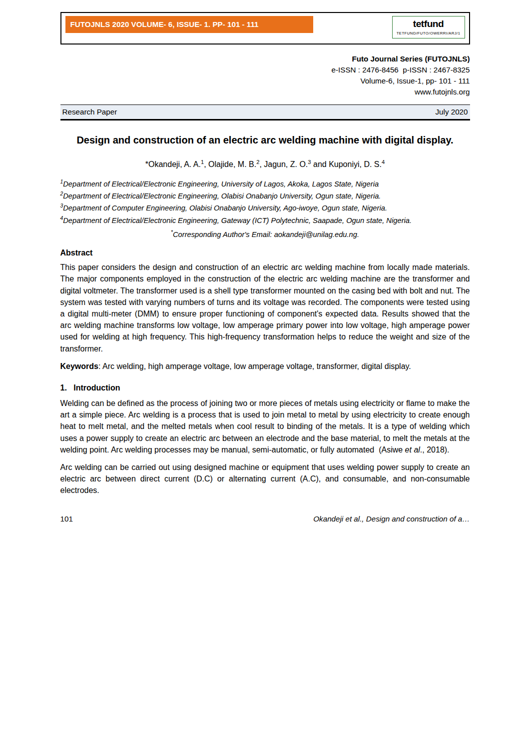FUTOJNLS 2020 VOLUME- 6, ISSUE- 1. PP- 101 - 111
tetfund
TETFUND/FUTO/OWERRI/ARJ/1
Futo Journal Series (FUTOJNLS)
e-ISSN : 2476-8456 p-ISSN : 2467-8325
Volume-6, Issue-1, pp- 101 - 111
www.futojnls.org
Research Paper July 2020
Design and construction of an electric arc welding machine with digital display.
*Okandeji, A. A.1, Olajide, M. B.2, Jagun, Z. O.3 and Kuponiyi, D. S.4
1Department of Electrical/Electronic Engineering, University of Lagos, Akoka, Lagos State, Nigeria
2Department of Electrical/Electronic Engineering, Olabisi Onabanjo University, Ogun state, Nigeria.
3Department of Computer Engineering, Olabisi Onabanjo University, Ago-iwoye, Ogun state, Nigeria.
4Department of Electrical/Electronic Engineering, Gateway (ICT) Polytechnic, Saapade, Ogun state, Nigeria.
*Corresponding Author's Email: aokandeji@unilag.edu.ng.
Abstract
This paper considers the design and construction of an electric arc welding machine from locally made materials. The major components employed in the construction of the electric arc welding machine are the transformer and digital voltmeter. The transformer used is a shell type transformer mounted on the casing bed with bolt and nut. The system was tested with varying numbers of turns and its voltage was recorded. The components were tested using a digital multi-meter (DMM) to ensure proper functioning of component's expected data. Results showed that the arc welding machine transforms low voltage, low amperage primary power into low voltage, high amperage power used for welding at high frequency. This high-frequency transformation helps to reduce the weight and size of the transformer.
Keywords: Arc welding, high amperage voltage, low amperage voltage, transformer, digital display.
1. Introduction
Welding can be defined as the process of joining two or more pieces of metals using electricity or flame to make the art a simple piece. Arc welding is a process that is used to join metal to metal by using electricity to create enough heat to melt metal, and the melted metals when cool result to binding of the metals. It is a type of welding which uses a power supply to create an electric arc between an electrode and the base material, to melt the metals at the welding point. Arc welding processes may be manual, semi-automatic, or fully automated (Asiwe et al., 2018).
Arc welding can be carried out using designed machine or equipment that uses welding power supply to create an electric arc between direct current (D.C) or alternating current (A.C), and consumable, and non-consumable electrodes.
101 Okandeji et al., Design and construction of a…